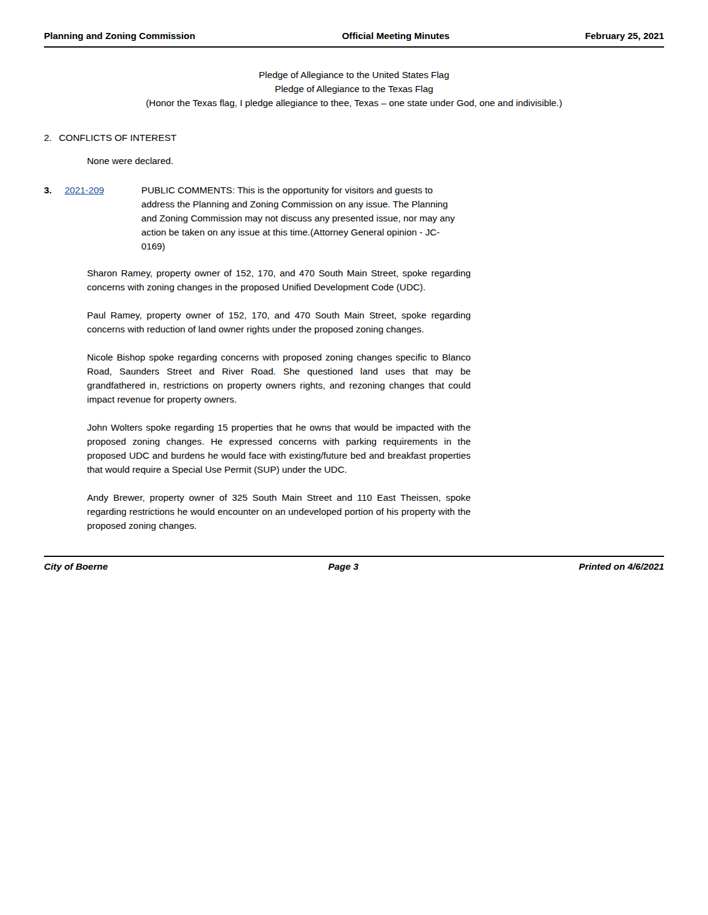Planning and Zoning Commission Official Meeting Minutes February 25, 2021
Pledge of Allegiance to the United States Flag
Pledge of Allegiance to the Texas Flag
(Honor the Texas flag, I pledge allegiance to thee, Texas – one state under God, one and indivisible.)
2. CONFLICTS OF INTEREST
None were declared.
3.
2021-209
PUBLIC COMMENTS: This is the opportunity for visitors and guests to address the Planning and Zoning Commission on any issue. The Planning and Zoning Commission may not discuss any presented issue, nor may any action be taken on any issue at this time.(Attorney General opinion - JC-0169)
Sharon Ramey, property owner of 152, 170, and 470 South Main Street, spoke regarding concerns with zoning changes in the proposed Unified Development Code (UDC).
Paul Ramey, property owner of 152, 170, and 470 South Main Street, spoke regarding concerns with reduction of land owner rights under the proposed zoning changes.
Nicole Bishop spoke regarding concerns with proposed zoning changes specific to Blanco Road, Saunders Street and River Road. She questioned land uses that may be grandfathered in, restrictions on property owners rights, and rezoning changes that could impact revenue for property owners.
John Wolters spoke regarding 15 properties that he owns that would be impacted with the proposed zoning changes. He expressed concerns with parking requirements in the proposed UDC and burdens he would face with existing/future bed and breakfast properties that would require a Special Use Permit (SUP) under the UDC.
Andy Brewer, property owner of 325 South Main Street and 110 East Theissen, spoke regarding restrictions he would encounter on an undeveloped portion of his property with the proposed zoning changes.
City of Boerne Page 3 Printed on 4/6/2021